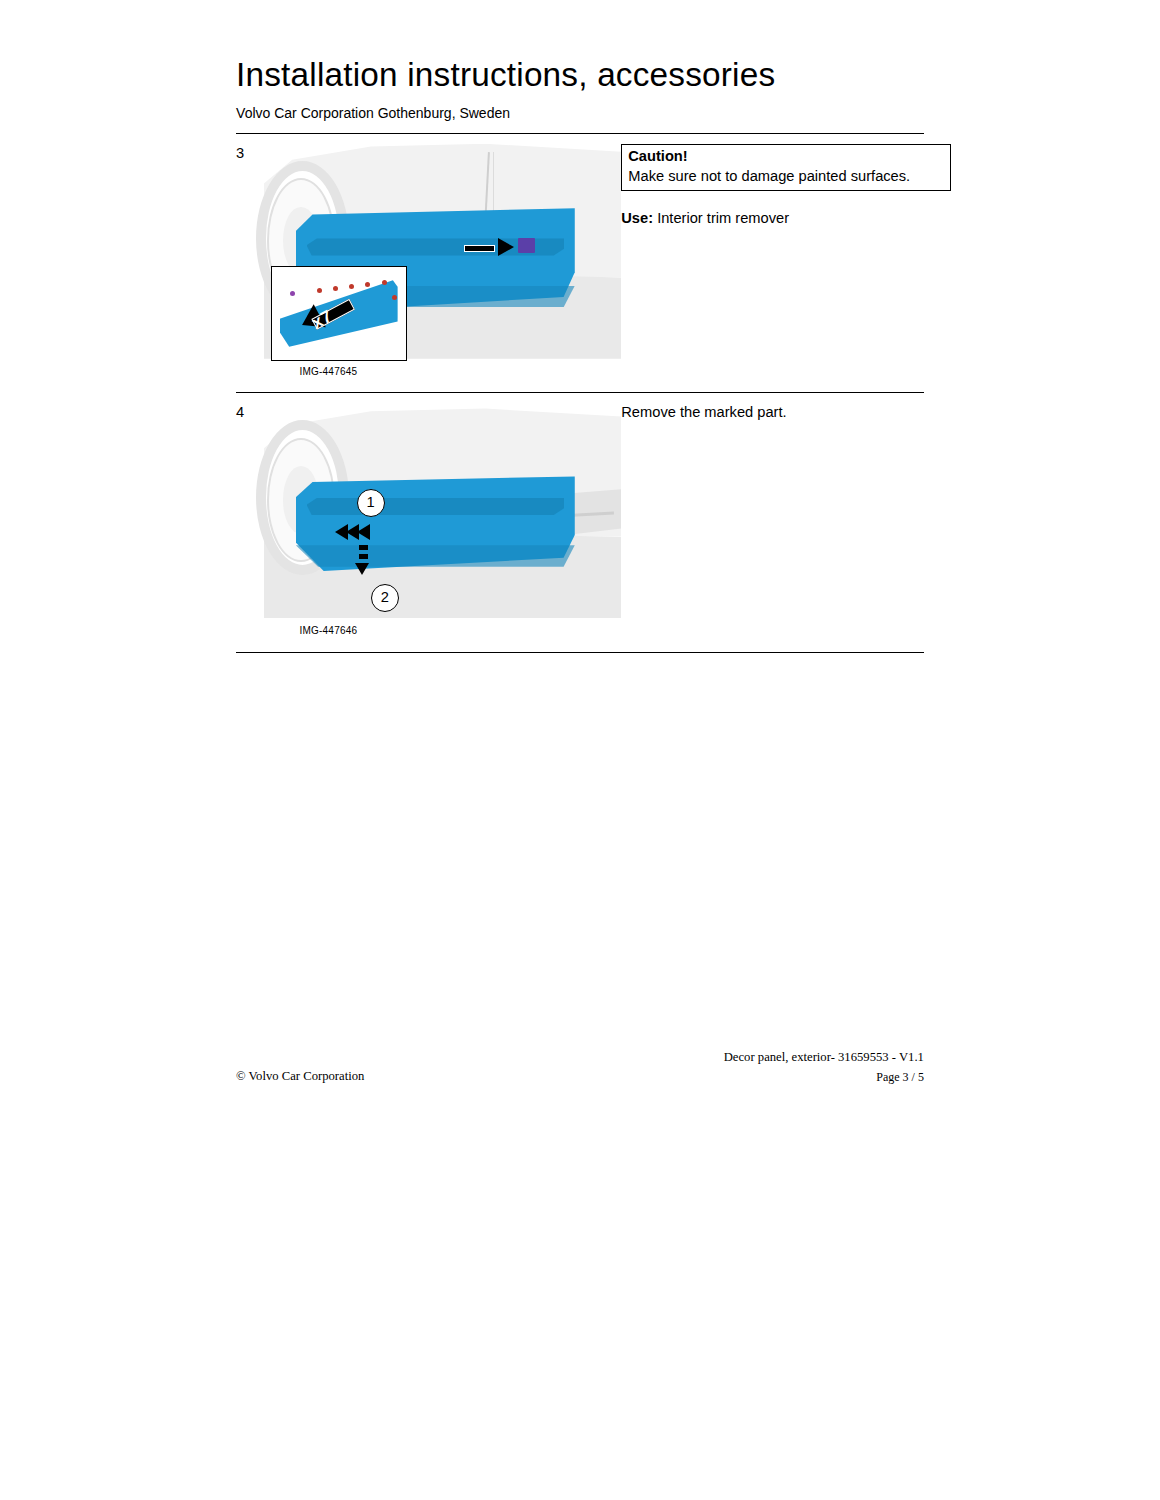Installation instructions, accessories
Volvo Car Corporation Gothenburg, Sweden
| 3 | x7 IMG-447645 | Caution! Make sure not to damage painted surfaces. Use: Interior trim remover |
| 4 | 1 2 IMG-447646 | Remove the marked part. |
© Volvo Car Corporation
Decor panel, exterior- 31659553 - V1.1
Page 3 / 5